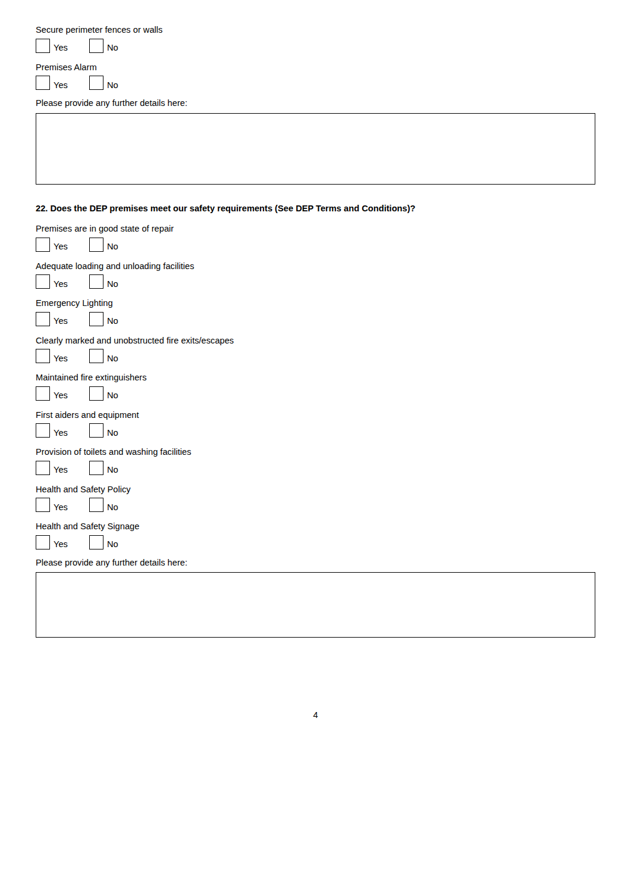Secure perimeter fences or walls
Yes No
Premises Alarm
Yes No
Please provide any further details here:
22. Does the DEP premises meet our safety requirements (See DEP Terms and Conditions)?
Premises are in good state of repair
Yes No
Adequate loading and unloading facilities
Yes No
Emergency Lighting
Yes No
Clearly marked and unobstructed fire exits/escapes
Yes No
Maintained fire extinguishers
Yes No
First aiders and equipment
Yes No
Provision of toilets and washing facilities
Yes No
Health and Safety Policy
Yes No
Health and Safety Signage
Yes No
Please provide any further details here:
4